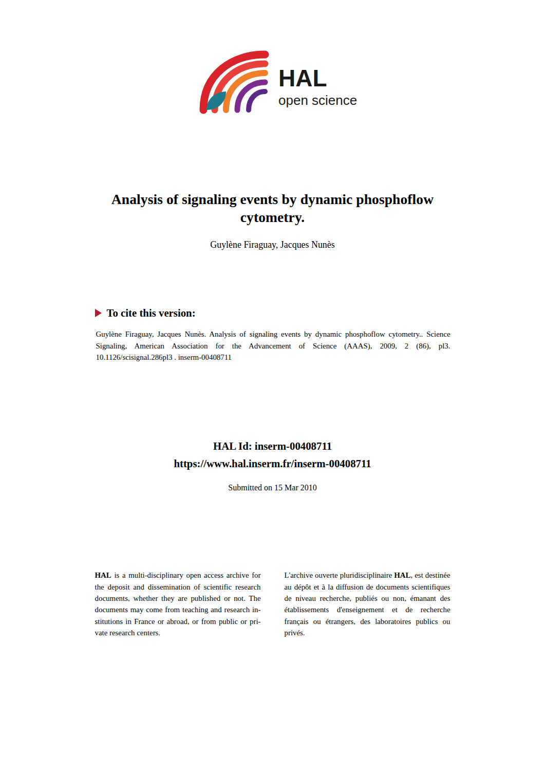HAL open science
Analysis of signaling events by dynamic phosphoflow
cytometry.
Guylène Firaguay, Jacques Nunès
To cite this version:
Guylène Firaguay, Jacques Nunès. Analysis of signaling events by dynamic phosphoflow cytometry.. Science Signaling, American Association for the Advancement of Science (AAAS), 2009, 2 (86), pl3. 10.1126/scisignal.286pl3 . inserm-00408711
HAL Id: inserm-00408711
https://www.hal.inserm.fr/inserm-00408711
Submitted on 15 Mar 2010
HAL is a multi-disciplinary open access archive for the deposit and dissemination of scientific research documents, whether they are published or not. The documents may come from teaching and research institutions in France or abroad, or from public or private research centers.
L'archive ouverte pluridisciplinaire HAL, est destinée au dépôt et à la diffusion de documents scientifiques de niveau recherche, publiés ou non, émanant des établissements d'enseignement et de recherche français ou étrangers, des laboratoires publics ou privés.